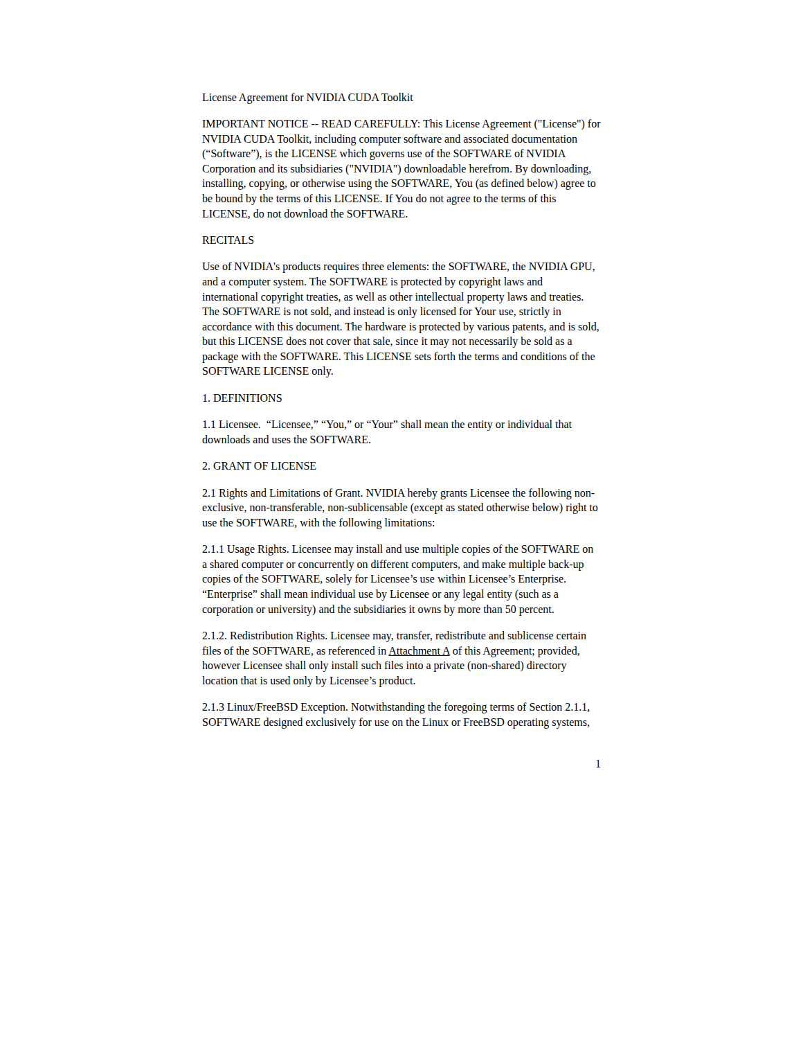License Agreement for NVIDIA CUDA Toolkit
IMPORTANT NOTICE -- READ CAREFULLY: This License Agreement ("License") for NVIDIA CUDA Toolkit, including computer software and associated documentation (“Software”), is the LICENSE which governs use of the SOFTWARE of NVIDIA Corporation and its subsidiaries ("NVIDIA") downloadable herefrom. By downloading, installing, copying, or otherwise using the SOFTWARE, You (as defined below) agree to be bound by the terms of this LICENSE. If You do not agree to the terms of this LICENSE, do not download the SOFTWARE.
RECITALS
Use of NVIDIA's products requires three elements: the SOFTWARE, the NVIDIA GPU, and a computer system. The SOFTWARE is protected by copyright laws and international copyright treaties, as well as other intellectual property laws and treaties. The SOFTWARE is not sold, and instead is only licensed for Your use, strictly in accordance with this document. The hardware is protected by various patents, and is sold, but this LICENSE does not cover that sale, since it may not necessarily be sold as a package with the SOFTWARE. This LICENSE sets forth the terms and conditions of the SOFTWARE LICENSE only.
1. DEFINITIONS
1.1 Licensee. “Licensee,” “You,” or “Your” shall mean the entity or individual that downloads and uses the SOFTWARE.
2. GRANT OF LICENSE
2.1 Rights and Limitations of Grant. NVIDIA hereby grants Licensee the following non-exclusive, non-transferable, non-sublicensable (except as stated otherwise below) right to use the SOFTWARE, with the following limitations:
2.1.1 Usage Rights. Licensee may install and use multiple copies of the SOFTWARE on a shared computer or concurrently on different computers, and make multiple back-up copies of the SOFTWARE, solely for Licensee’s use within Licensee’s Enterprise. “Enterprise” shall mean individual use by Licensee or any legal entity (such as a corporation or university) and the subsidiaries it owns by more than 50 percent.
2.1.2. Redistribution Rights. Licensee may, transfer, redistribute and sublicense certain files of the SOFTWARE, as referenced in Attachment A of this Agreement; provided, however Licensee shall only install such files into a private (non-shared) directory location that is used only by Licensee’s product.
2.1.3 Linux/FreeBSD Exception. Notwithstanding the foregoing terms of Section 2.1.1, SOFTWARE designed exclusively for use on the Linux or FreeBSD operating systems,
1